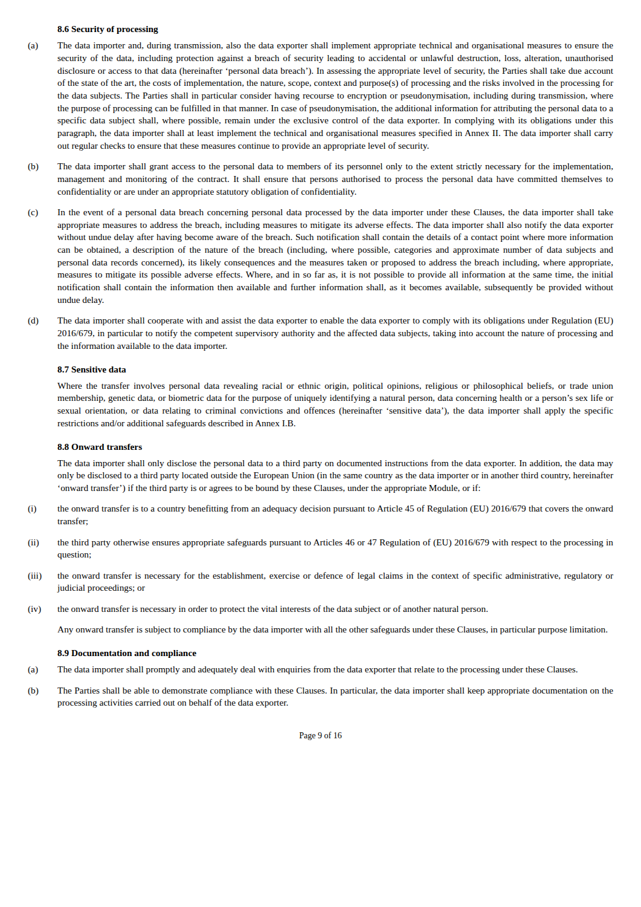8.6 Security of processing
(a) The data importer and, during transmission, also the data exporter shall implement appropriate technical and organisational measures to ensure the security of the data, including protection against a breach of security leading to accidental or unlawful destruction, loss, alteration, unauthorised disclosure or access to that data (hereinafter ‘personal data breach’). In assessing the appropriate level of security, the Parties shall take due account of the state of the art, the costs of implementation, the nature, scope, context and purpose(s) of processing and the risks involved in the processing for the data subjects. The Parties shall in particular consider having recourse to encryption or pseudonymisation, including during transmission, where the purpose of processing can be fulfilled in that manner. In case of pseudonymisation, the additional information for attributing the personal data to a specific data subject shall, where possible, remain under the exclusive control of the data exporter. In complying with its obligations under this paragraph, the data importer shall at least implement the technical and organisational measures specified in Annex II. The data importer shall carry out regular checks to ensure that these measures continue to provide an appropriate level of security.
(b) The data importer shall grant access to the personal data to members of its personnel only to the extent strictly necessary for the implementation, management and monitoring of the contract. It shall ensure that persons authorised to process the personal data have committed themselves to confidentiality or are under an appropriate statutory obligation of confidentiality.
(c) In the event of a personal data breach concerning personal data processed by the data importer under these Clauses, the data importer shall take appropriate measures to address the breach, including measures to mitigate its adverse effects. The data importer shall also notify the data exporter without undue delay after having become aware of the breach. Such notification shall contain the details of a contact point where more information can be obtained, a description of the nature of the breach (including, where possible, categories and approximate number of data subjects and personal data records concerned), its likely consequences and the measures taken or proposed to address the breach including, where appropriate, measures to mitigate its possible adverse effects. Where, and in so far as, it is not possible to provide all information at the same time, the initial notification shall contain the information then available and further information shall, as it becomes available, subsequently be provided without undue delay.
(d) The data importer shall cooperate with and assist the data exporter to enable the data exporter to comply with its obligations under Regulation (EU) 2016/679, in particular to notify the competent supervisory authority and the affected data subjects, taking into account the nature of processing and the information available to the data importer.
8.7 Sensitive data
Where the transfer involves personal data revealing racial or ethnic origin, political opinions, religious or philosophical beliefs, or trade union membership, genetic data, or biometric data for the purpose of uniquely identifying a natural person, data concerning health or a person’s sex life or sexual orientation, or data relating to criminal convictions and offences (hereinafter ‘sensitive data’), the data importer shall apply the specific restrictions and/or additional safeguards described in Annex I.B.
8.8 Onward transfers
The data importer shall only disclose the personal data to a third party on documented instructions from the data exporter. In addition, the data may only be disclosed to a third party located outside the European Union (in the same country as the data importer or in another third country, hereinafter ‘onward transfer’) if the third party is or agrees to be bound by these Clauses, under the appropriate Module, or if:
(i) the onward transfer is to a country benefitting from an adequacy decision pursuant to Article 45 of Regulation (EU) 2016/679 that covers the onward transfer;
(ii) the third party otherwise ensures appropriate safeguards pursuant to Articles 46 or 47 Regulation of (EU) 2016/679 with respect to the processing in question;
(iii) the onward transfer is necessary for the establishment, exercise or defence of legal claims in the context of specific administrative, regulatory or judicial proceedings; or
(iv) the onward transfer is necessary in order to protect the vital interests of the data subject or of another natural person.
Any onward transfer is subject to compliance by the data importer with all the other safeguards under these Clauses, in particular purpose limitation.
8.9 Documentation and compliance
(a) The data importer shall promptly and adequately deal with enquiries from the data exporter that relate to the processing under these Clauses.
(b) The Parties shall be able to demonstrate compliance with these Clauses. In particular, the data importer shall keep appropriate documentation on the processing activities carried out on behalf of the data exporter.
Page 9 of 16